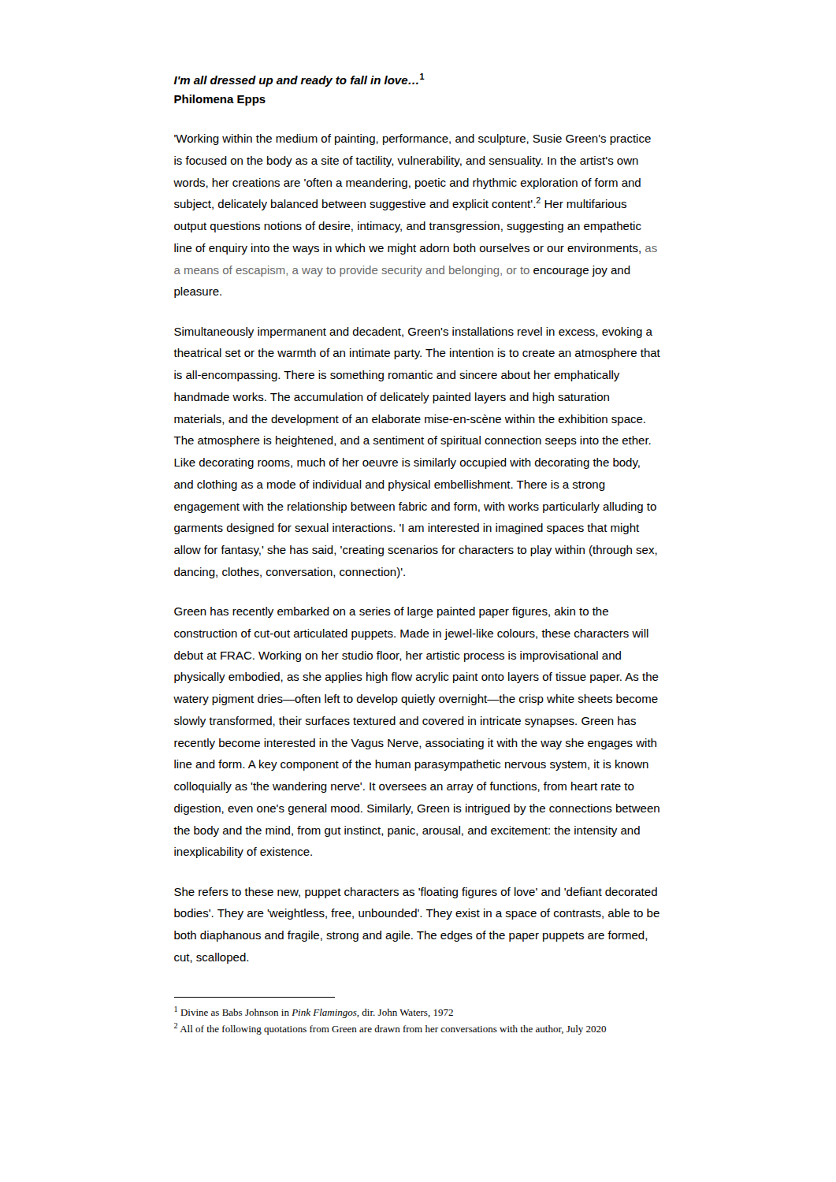I'm all dressed up and ready to fall in love…1
Philomena Epps
'Working within the medium of painting, performance, and sculpture, Susie Green's practice is focused on the body as a site of tactility, vulnerability, and sensuality. In the artist's own words, her creations are 'often a meandering, poetic and rhythmic exploration of form and subject, delicately balanced between suggestive and explicit content'.2 Her multifarious output questions notions of desire, intimacy, and transgression, suggesting an empathetic line of enquiry into the ways in which we might adorn both ourselves or our environments, as a means of escapism, a way to provide security and belonging, or to encourage joy and pleasure.
Simultaneously impermanent and decadent, Green's installations revel in excess, evoking a theatrical set or the warmth of an intimate party. The intention is to create an atmosphere that is all-encompassing. There is something romantic and sincere about her emphatically handmade works. The accumulation of delicately painted layers and high saturation materials, and the development of an elaborate mise-en-scène within the exhibition space. The atmosphere is heightened, and a sentiment of spiritual connection seeps into the ether. Like decorating rooms, much of her oeuvre is similarly occupied with decorating the body, and clothing as a mode of individual and physical embellishment. There is a strong engagement with the relationship between fabric and form, with works particularly alluding to garments designed for sexual interactions. 'I am interested in imagined spaces that might allow for fantasy,' she has said, 'creating scenarios for characters to play within (through sex, dancing, clothes, conversation, connection)'.
Green has recently embarked on a series of large painted paper figures, akin to the construction of cut-out articulated puppets. Made in jewel-like colours, these characters will debut at FRAC. Working on her studio floor, her artistic process is improvisational and physically embodied, as she applies high flow acrylic paint onto layers of tissue paper. As the watery pigment dries—often left to develop quietly overnight—the crisp white sheets become slowly transformed, their surfaces textured and covered in intricate synapses. Green has recently become interested in the Vagus Nerve, associating it with the way she engages with line and form. A key component of the human parasympathetic nervous system, it is known colloquially as 'the wandering nerve'. It oversees an array of functions, from heart rate to digestion, even one's general mood. Similarly, Green is intrigued by the connections between the body and the mind, from gut instinct, panic, arousal, and excitement: the intensity and inexplicability of existence.
She refers to these new, puppet characters as 'floating figures of love' and 'defiant decorated bodies'. They are 'weightless, free, unbounded'. They exist in a space of contrasts, able to be both diaphanous and fragile, strong and agile. The edges of the paper puppets are formed, cut, scalloped.
1 Divine as Babs Johnson in Pink Flamingos, dir. John Waters, 1972
2 All of the following quotations from Green are drawn from her conversations with the author, July 2020